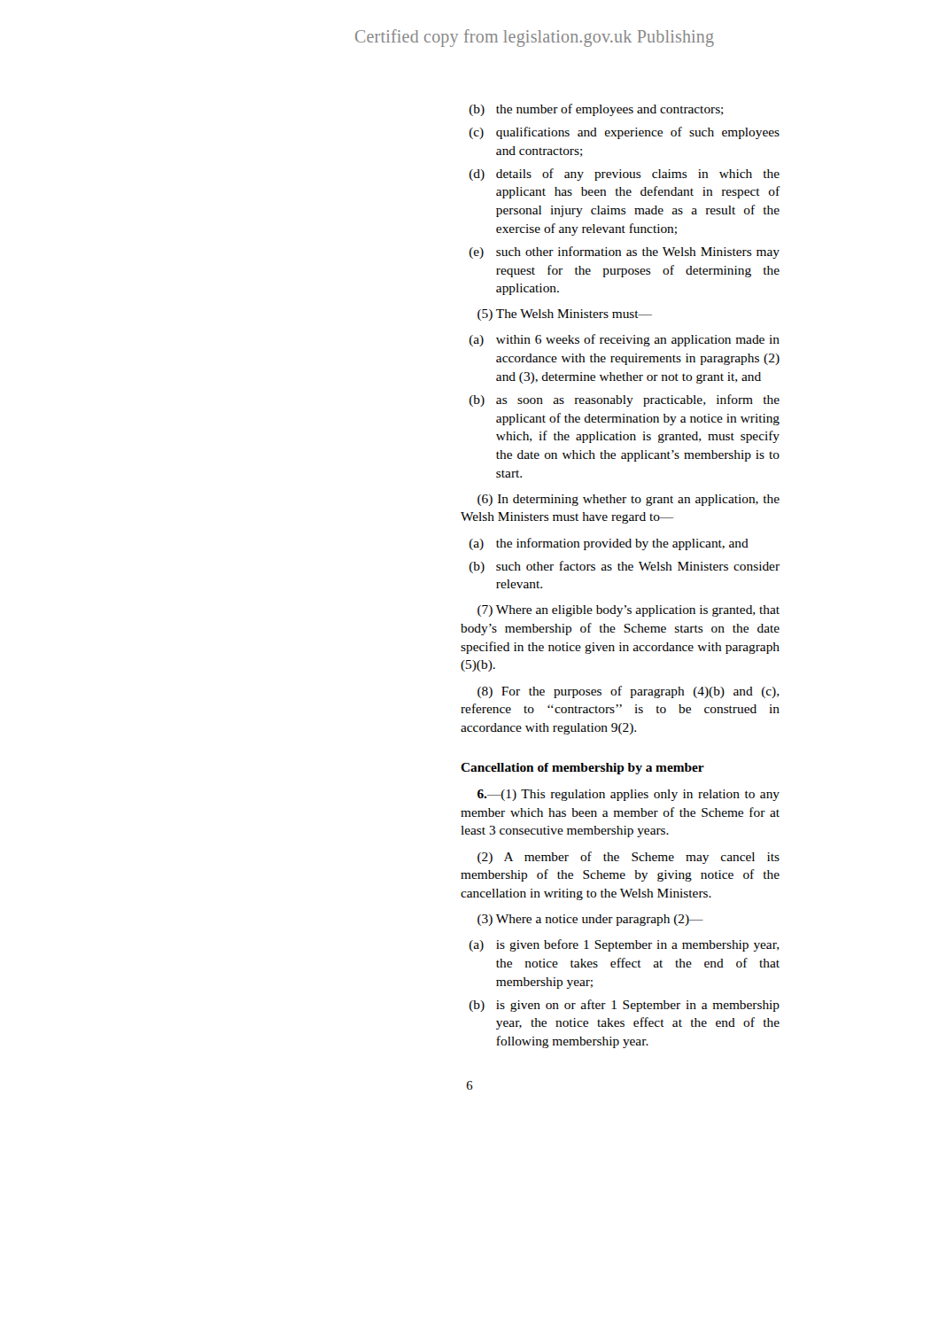Certified copy from legislation.gov.uk Publishing
(b) the number of employees and contractors;
(c) qualifications and experience of such employees and contractors;
(d) details of any previous claims in which the applicant has been the defendant in respect of personal injury claims made as a result of the exercise of any relevant function;
(e) such other information as the Welsh Ministers may request for the purposes of determining the application.
(5) The Welsh Ministers must—
(a) within 6 weeks of receiving an application made in accordance with the requirements in paragraphs (2) and (3), determine whether or not to grant it, and
(b) as soon as reasonably practicable, inform the applicant of the determination by a notice in writing which, if the application is granted, must specify the date on which the applicant’s membership is to start.
(6) In determining whether to grant an application, the Welsh Ministers must have regard to—
(a) the information provided by the applicant, and
(b) such other factors as the Welsh Ministers consider relevant.
(7) Where an eligible body’s application is granted, that body’s membership of the Scheme starts on the date specified in the notice given in accordance with paragraph (5)(b).
(8) For the purposes of paragraph (4)(b) and (c), reference to ‘‘contractors’’ is to be construed in accordance with regulation 9(2).
Cancellation of membership by a member
6.—(1) This regulation applies only in relation to any member which has been a member of the Scheme for at least 3 consecutive membership years.
(2) A member of the Scheme may cancel its membership of the Scheme by giving notice of the cancellation in writing to the Welsh Ministers.
(3) Where a notice under paragraph (2)—
(a) is given before 1 September in a membership year, the notice takes effect at the end of that membership year;
(b) is given on or after 1 September in a membership year, the notice takes effect at the end of the following membership year.
6